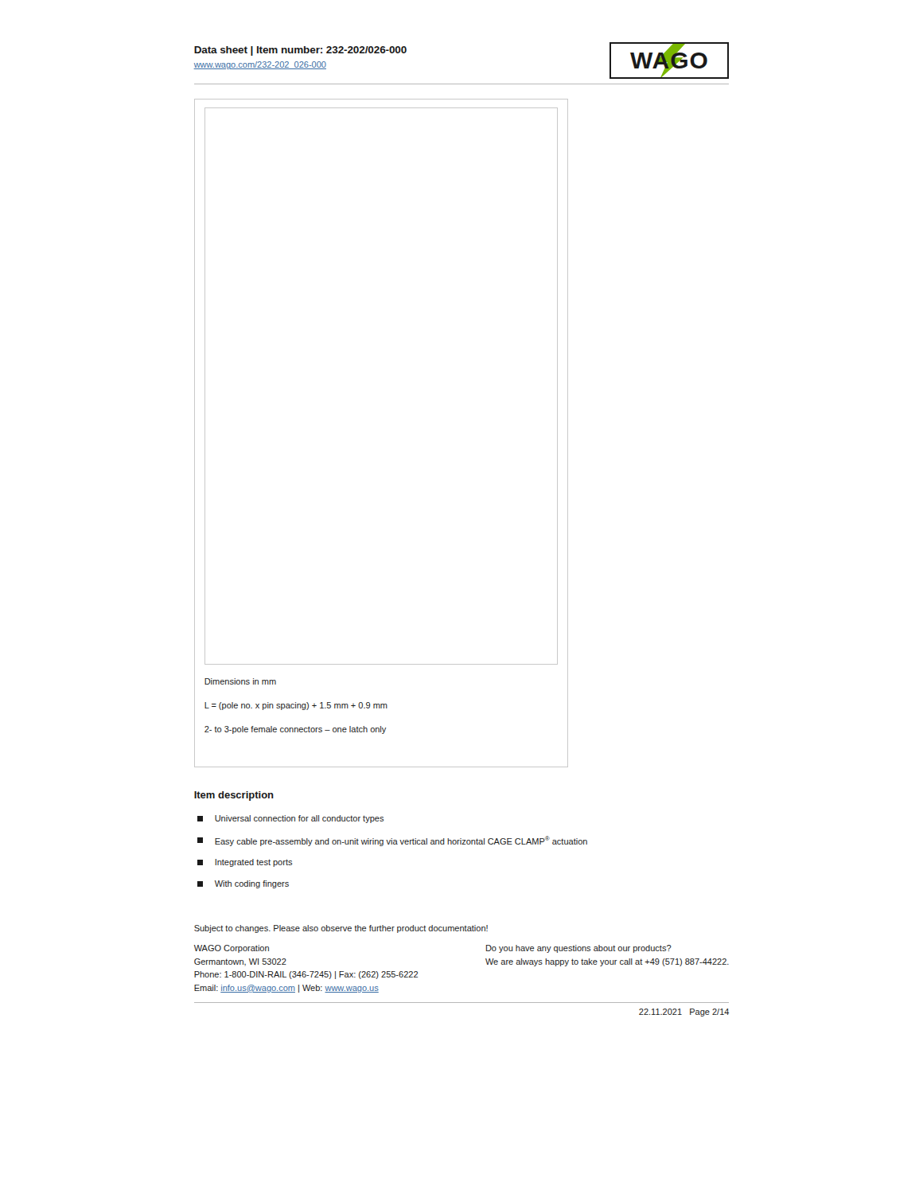Data sheet | Item number: 232-202/026-000
www.wago.com/232-202_026-000
WAGO
Dimensions in mm
L = (pole no. x pin spacing) + 1.5 mm + 0.9 mm
2- to 3-pole female connectors – one latch only
Item description
Universal connection for all conductor types
Easy cable pre-assembly and on-unit wiring via vertical and horizontal CAGE CLAMP® actuation
Integrated test ports
With coding fingers
Subject to changes. Please also observe the further product documentation!
WAGO Corporation
Germantown, WI 53022
Phone: 1-800-DIN-RAIL (346-7245) | Fax: (262) 255-6222
Email: info.us@wago.com | Web: www.wago.us
Do you have any questions about our products?
We are always happy to take your call at +49 (571) 887-44222.
22.11.2021 Page 2/14